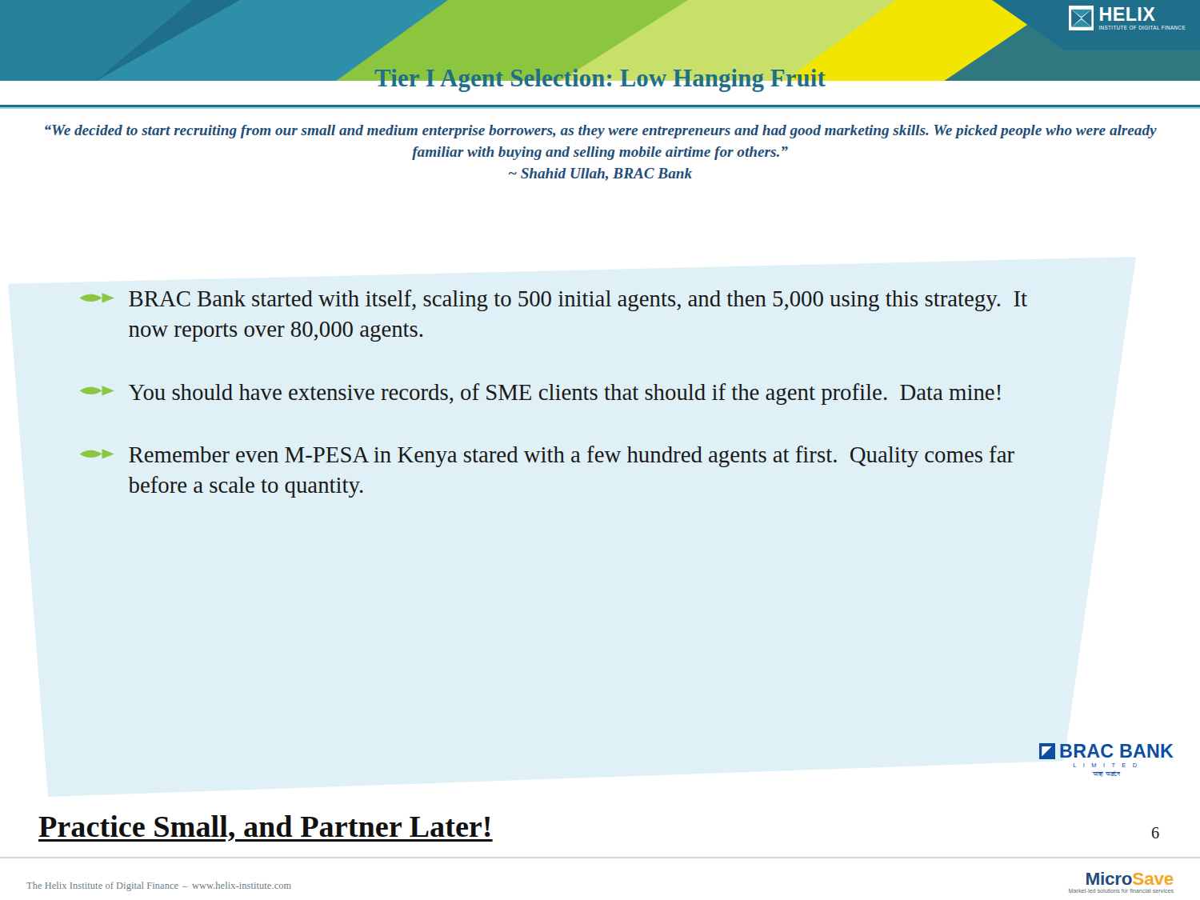HELIX INSTITUTE OF DIGITAL FINANCE
Tier I Agent Selection: Low Hanging Fruit
“We decided to start recruiting from our small and medium enterprise borrowers, as they were entrepreneurs and had good marketing skills. We picked people who were already familiar with buying and selling mobile airtime for others.” ~ Shahid Ullah, BRAC Bank
BRAC Bank started with itself, scaling to 500 initial agents, and then 5,000 using this strategy. It now reports over 80,000 agents.
You should have extensive records, of SME clients that should if the agent profile. Data mine!
Remember even M-PESA in Kenya stared with a few hundred agents at first. Quality comes far before a scale to quantity.
BRAC BANK
L I M I T E D
আস্থা অর্জনে
Practice Small, and Partner Later!
6
The Helix Institute of Digital Finance–www.helix-institute.com
MicroSave
Market-led solutions for financial services